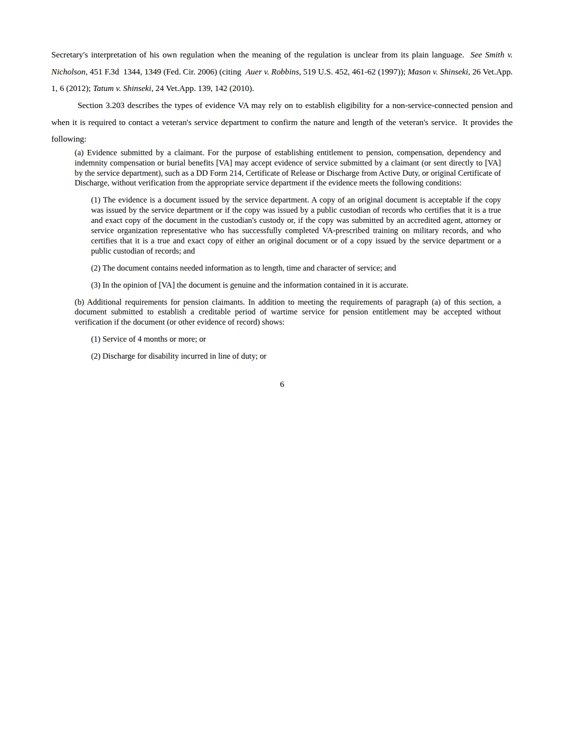Secretary's interpretation of his own regulation when the meaning of the regulation is unclear from its plain language. See Smith v. Nicholson, 451 F.3d 1344, 1349 (Fed. Cir. 2006) (citing Auer v. Robbins, 519 U.S. 452, 461-62 (1997)); Mason v. Shinseki, 26 Vet.App. 1, 6 (2012); Tatum v. Shinseki, 24 Vet.App. 139, 142 (2010).
Section 3.203 describes the types of evidence VA may rely on to establish eligibility for a non-service-connected pension and when it is required to contact a veteran's service department to confirm the nature and length of the veteran's service. It provides the following:
(a) Evidence submitted by a claimant. For the purpose of establishing entitlement to pension, compensation, dependency and indemnity compensation or burial benefits [VA] may accept evidence of service submitted by a claimant (or sent directly to [VA] by the service department), such as a DD Form 214, Certificate of Release or Discharge from Active Duty, or original Certificate of Discharge, without verification from the appropriate service department if the evidence meets the following conditions:
(1) The evidence is a document issued by the service department. A copy of an original document is acceptable if the copy was issued by the service department or if the copy was issued by a public custodian of records who certifies that it is a true and exact copy of the document in the custodian's custody or, if the copy was submitted by an accredited agent, attorney or service organization representative who has successfully completed VA-prescribed training on military records, and who certifies that it is a true and exact copy of either an original document or of a copy issued by the service department or a public custodian of records; and
(2) The document contains needed information as to length, time and character of service; and
(3) In the opinion of [VA] the document is genuine and the information contained in it is accurate.
(b) Additional requirements for pension claimants. In addition to meeting the requirements of paragraph (a) of this section, a document submitted to establish a creditable period of wartime service for pension entitlement may be accepted without verification if the document (or other evidence of record) shows:
(1) Service of 4 months or more; or
(2) Discharge for disability incurred in line of duty; or
6